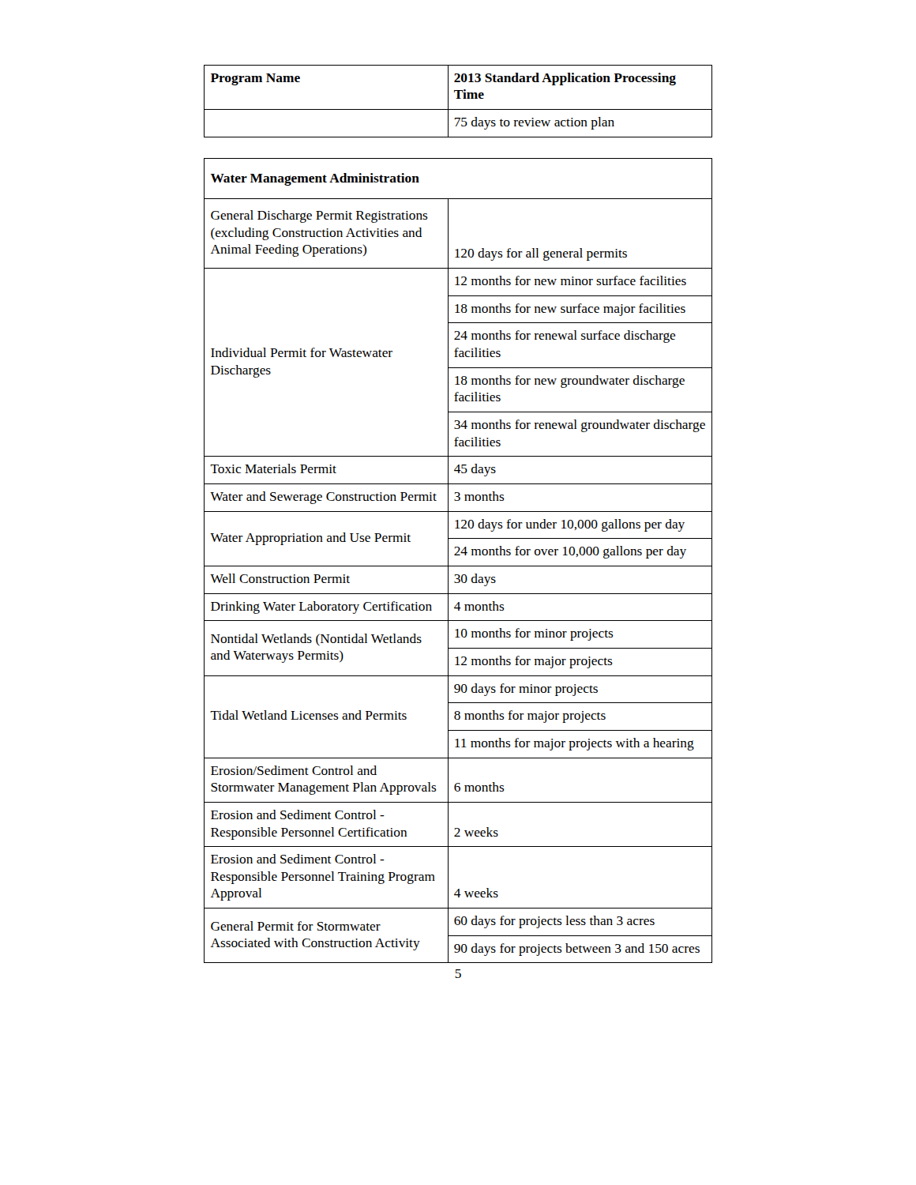| Program Name | 2013 Standard Application Processing Time |
| --- | --- |
| | 75 days to review action plan |
| Water Management Administration |
| General Discharge Permit Registrations (excluding Construction Activities and Animal Feeding Operations) | 120 days for all general permits |
| Individual Permit for Wastewater Discharges | 12 months for new minor surface facilities |
| 18 months for new surface major facilities |
| 24 months for renewal surface discharge facilities |
| 18 months for new groundwater discharge facilities |
| 34 months for renewal groundwater discharge facilities |
| Toxic Materials Permit | 45 days |
| Water and Sewerage Construction Permit | 3 months |
| Water Appropriation and Use Permit | 120 days for under 10,000 gallons per day |
| 24 months for over 10,000 gallons per day |
| Well Construction Permit | 30 days |
| Drinking Water Laboratory Certification | 4 months |
| Nontidal Wetlands (Nontidal Wetlands and Waterways Permits) | 10 months for minor projects |
| 12 months for major projects |
| Tidal Wetland Licenses and Permits | 90 days for minor projects |
| 8 months for major projects |
| 11 months for major projects with a hearing |
| Erosion/Sediment Control and Stormwater Management Plan Approvals | 6 months |
| Erosion and Sediment Control - Responsible Personnel Certification | 2 weeks |
| Erosion and Sediment Control - Responsible Personnel Training Program Approval | 4 weeks |
| General Permit for Stormwater Associated with Construction Activity | 60 days for projects less than 3 acres |
| 90 days for projects between 3 and 150 acres |
5